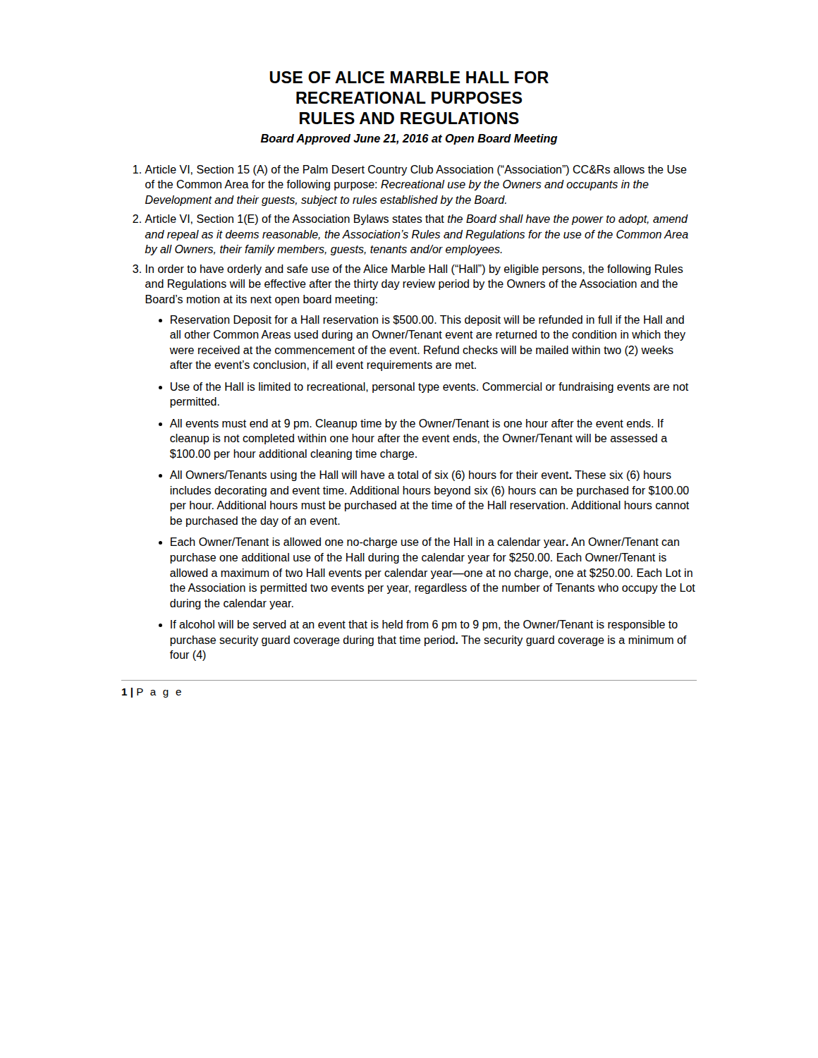USE OF ALICE MARBLE HALL FOR
RECREATIONAL PURPOSES
RULES AND REGULATIONS
Board Approved June 21, 2016 at Open Board Meeting
Article VI, Section 15 (A) of the Palm Desert Country Club Association (“Association”) CC&Rs allows the Use of the Common Area for the following purpose: Recreational use by the Owners and occupants in the Development and their guests, subject to rules established by the Board.
Article VI, Section 1(E) of the Association Bylaws states that the Board shall have the power to adopt, amend and repeal as it deems reasonable, the Association’s Rules and Regulations for the use of the Common Area by all Owners, their family members, guests, tenants and/or employees.
In order to have orderly and safe use of the Alice Marble Hall (“Hall”) by eligible persons, the following Rules and Regulations will be effective after the thirty day review period by the Owners of the Association and the Board’s motion at its next open board meeting:
Reservation Deposit for a Hall reservation is $500.00. This deposit will be refunded in full if the Hall and all other Common Areas used during an Owner/Tenant event are returned to the condition in which they were received at the commencement of the event. Refund checks will be mailed within two (2) weeks after the event’s conclusion, if all event requirements are met.
Use of the Hall is limited to recreational, personal type events. Commercial or fundraising events are not permitted.
All events must end at 9 pm. Cleanup time by the Owner/Tenant is one hour after the event ends. If cleanup is not completed within one hour after the event ends, the Owner/Tenant will be assessed a $100.00 per hour additional cleaning time charge.
All Owners/Tenants using the Hall will have a total of six (6) hours for their event. These six (6) hours includes decorating and event time. Additional hours beyond six (6) hours can be purchased for $100.00 per hour. Additional hours must be purchased at the time of the Hall reservation. Additional hours cannot be purchased the day of an event.
Each Owner/Tenant is allowed one no-charge use of the Hall in a calendar year. An Owner/Tenant can purchase one additional use of the Hall during the calendar year for $250.00. Each Owner/Tenant is allowed a maximum of two Hall events per calendar year—one at no charge, one at $250.00. Each Lot in the Association is permitted two events per year, regardless of the number of Tenants who occupy the Lot during the calendar year.
If alcohol will be served at an event that is held from 6 pm to 9 pm, the Owner/Tenant is responsible to purchase security guard coverage during that time period. The security guard coverage is a minimum of four (4)
1 | P a g e